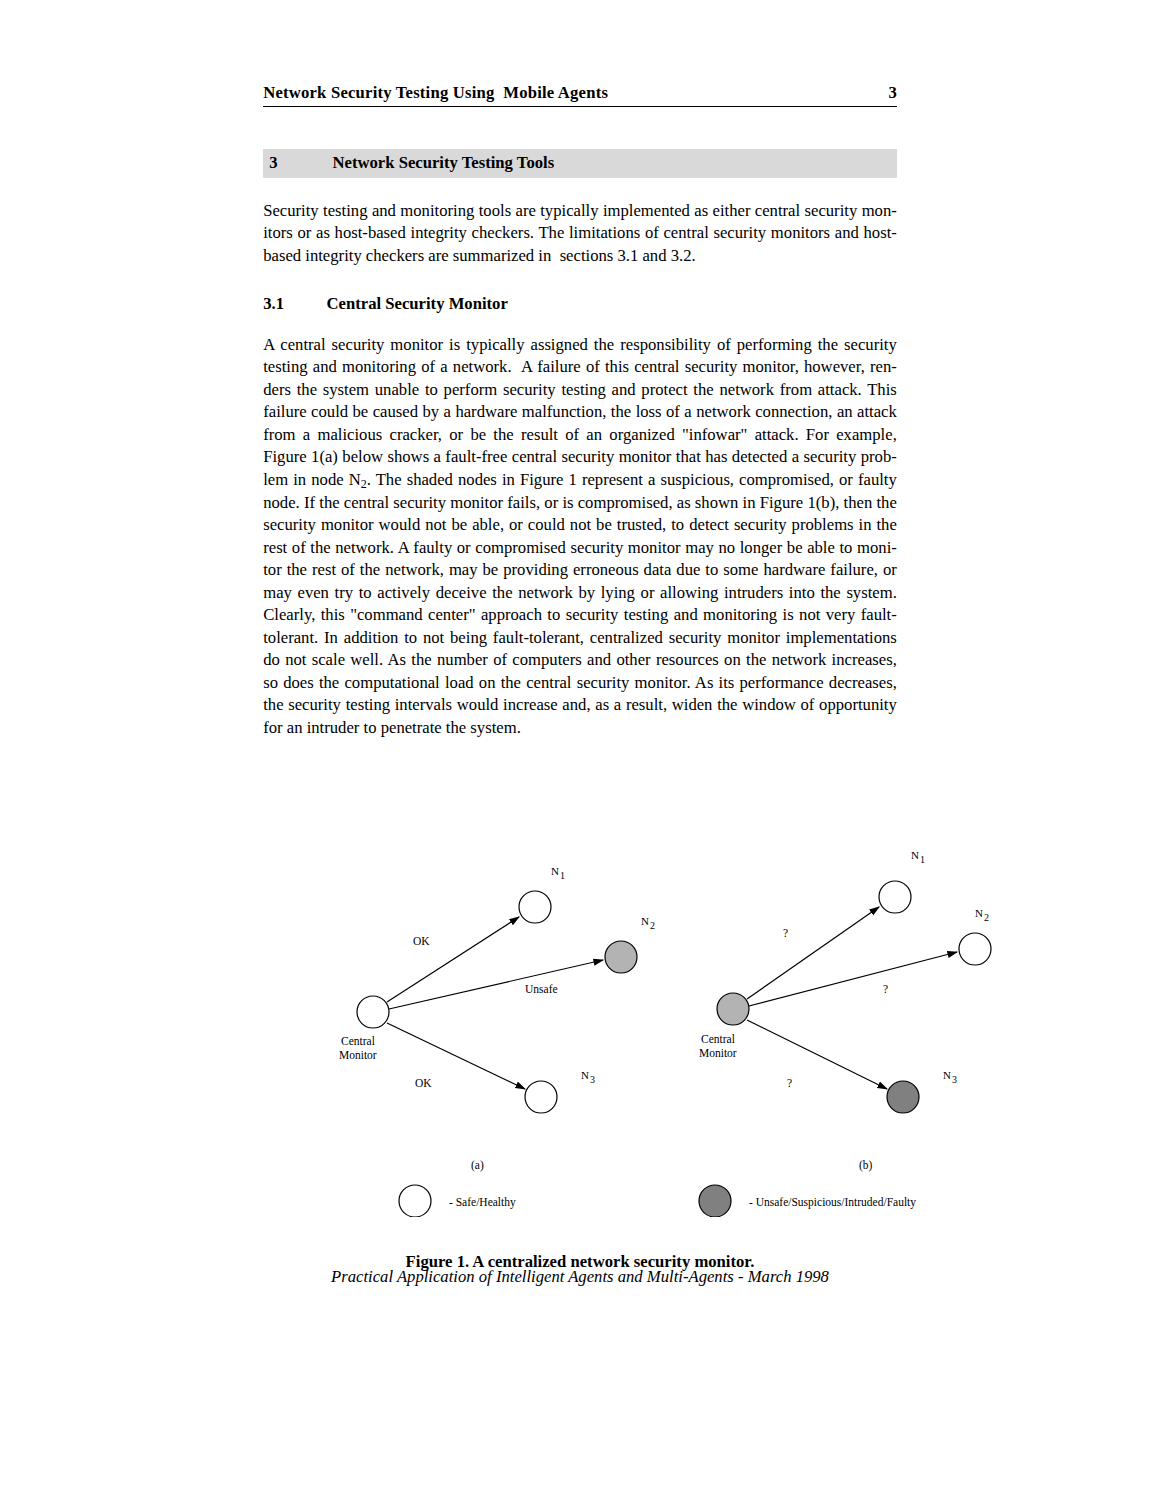Network Security Testing Using Mobile Agents 3
3 Network Security Testing Tools
Security testing and monitoring tools are typically implemented as either central security monitors or as host-based integrity checkers. The limitations of central security monitors and host-based integrity checkers are summarized in sections 3.1 and 3.2.
3.1 Central Security Monitor
A central security monitor is typically assigned the responsibility of performing the security testing and monitoring of a network. A failure of this central security monitor, however, renders the system unable to perform security testing and protect the network from attack. This failure could be caused by a hardware malfunction, the loss of a network connection, an attack from a malicious cracker, or be the result of an organized "infowar" attack. For example, Figure 1(a) below shows a fault-free central security monitor that has detected a security problem in node N2. The shaded nodes in Figure 1 represent a suspicious, compromised, or faulty node. If the central security monitor fails, or is compromised, as shown in Figure 1(b), then the security monitor would not be able, or could not be trusted, to detect security problems in the rest of the network. A faulty or compromised security monitor may no longer be able to monitor the rest of the network, may be providing erroneous data due to some hardware failure, or may even try to actively deceive the network by lying or allowing intruders into the system. Clearly, this "command center" approach to security testing and monitoring is not very fault-tolerant. In addition to not being fault-tolerant, centralized security monitor implementations do not scale well. As the number of computers and other resources on the network increases, so does the computational load on the central security monitor. As its performance decreases, the security testing intervals would increase and, as a result, widen the window of opportunity for an intruder to penetrate the system.
Central Monitor N 1 N 2 N 3 OK Unsafe OK (a) Central Monitor N 1 N 2 N 3 ? ? ? (b) - Safe/Healthy - Unsafe/Suspicious/Intruded/Faulty
Figure 1. A centralized network security monitor.
Practical Application of Intelligent Agents and Multi-Agents - March 1998